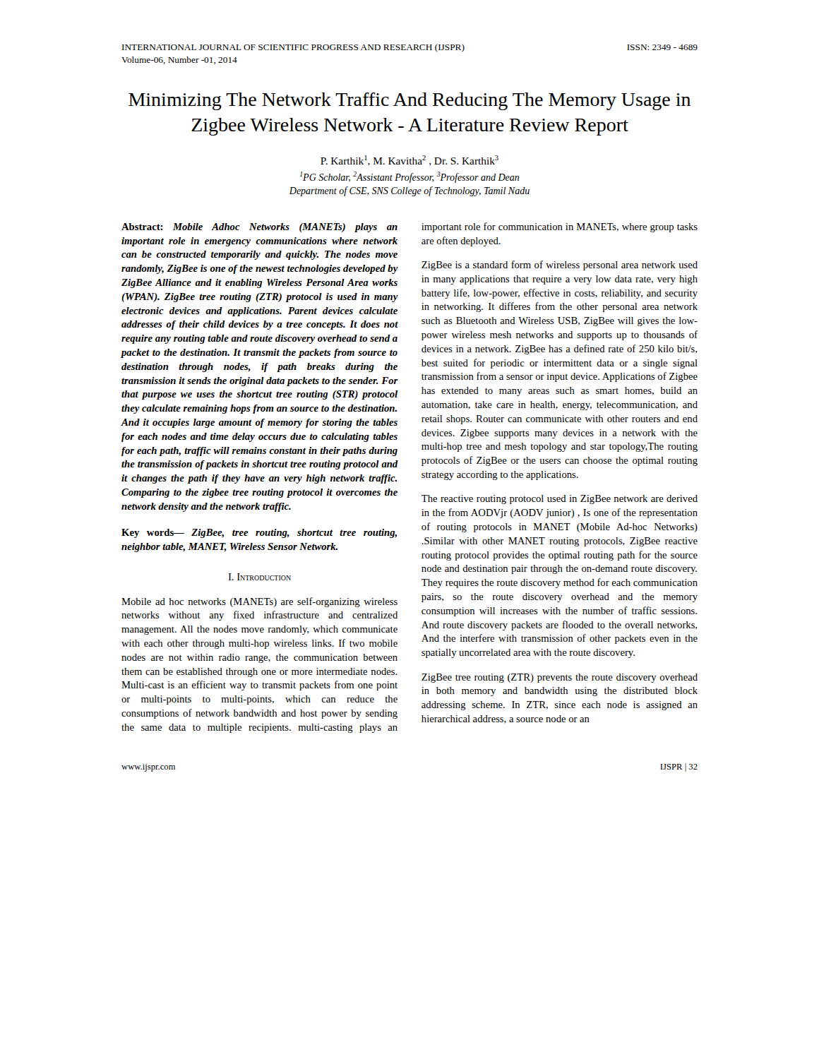INTERNATIONAL JOURNAL OF SCIENTIFIC PROGRESS AND RESEARCH (IJSPR)
Volume-06, Number -01, 2014
ISSN: 2349 - 4689
Minimizing The Network Traffic And Reducing The Memory Usage in Zigbee Wireless Network - A Literature Review Report
P. Karthik1, M. Kavitha2 , Dr. S. Karthik3
1PG Scholar, 2Assistant Professor, 3Professor and Dean
Department of CSE, SNS College of Technology, Tamil Nadu
Abstract: Mobile Adhoc Networks (MANETs) plays an important role in emergency communications where network can be constructed temporarily and quickly. The nodes move randomly, ZigBee is one of the newest technologies developed by ZigBee Alliance and it enabling Wireless Personal Area works (WPAN). ZigBee tree routing (ZTR) protocol is used in many electronic devices and applications. Parent devices calculate addresses of their child devices by a tree concepts. It does not require any routing table and route discovery overhead to send a packet to the destination. It transmit the packets from source to destination through nodes, if path breaks during the transmission it sends the original data packets to the sender. For that purpose we uses the shortcut tree routing (STR) protocol they calculate remaining hops from an source to the destination. And it occupies large amount of memory for storing the tables for each nodes and time delay occurs due to calculating tables for each path, traffic will remains constant in their paths during the transmission of packets in shortcut tree routing protocol and it changes the path if they have an very high network traffic. Comparing to the zigbee tree routing protocol it overcomes the network density and the network traffic.
Key words— ZigBee, tree routing, shortcut tree routing, neighbor table, MANET, Wireless Sensor Network.
I. Introduction
Mobile ad hoc networks (MANETs) are self-organizing wireless networks without any fixed infrastructure and centralized management. All the nodes move randomly, which communicate with each other through multi-hop wireless links. If two mobile nodes are not within radio range, the communication between them can be established through one or more intermediate nodes. Multi-cast is an efficient way to transmit packets from one point or multi-points to multi-points, which can reduce the consumptions of network bandwidth and host power by sending the same data to multiple recipients. multi-casting plays an important role for communication in MANETs, where group tasks are often deployed.
ZigBee is a standard form of wireless personal area network used in many applications that require a very low data rate, very high battery life, low-power, effective in costs, reliability, and security in networking. It differes from the other personal area network such as Bluetooth and Wireless USB, ZigBee will gives the low-power wireless mesh networks and supports up to thousands of devices in a network. ZigBee has a defined rate of 250 kilo bit/s, best suited for periodic or intermittent data or a single signal transmission from a sensor or input device. Applications of Zigbee has extended to many areas such as smart homes, build an automation, take care in health, energy, telecommunication, and retail shops. Router can communicate with other routers and end devices. Zigbee supports many devices in a network with the multi-hop tree and mesh topology and star topology,The routing protocols of ZigBee or the users can choose the optimal routing strategy according to the applications.
The reactive routing protocol used in ZigBee network are derived in the from AODVjr (AODV junior) , Is one of the representation of routing protocols in MANET (Mobile Ad-hoc Networks) .Similar with other MANET routing protocols, ZigBee reactive routing protocol provides the optimal routing path for the source node and destination pair through the on-demand route discovery. They requires the route discovery method for each communication pairs, so the route discovery overhead and the memory consumption will increases with the number of traffic sessions. And route discovery packets are flooded to the overall networks, And the interfere with transmission of other packets even in the spatially uncorrelated area with the route discovery.
ZigBee tree routing (ZTR) prevents the route discovery overhead in both memory and bandwidth using the distributed block addressing scheme. In ZTR, since each node is assigned an hierarchical address, a source node or an
www.ijspr.com
IJSPR | 32